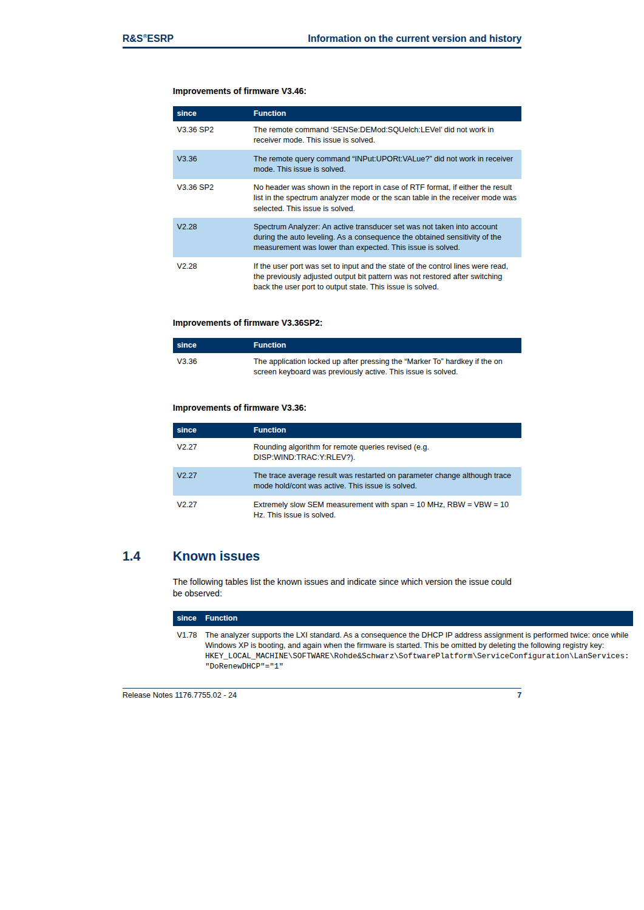R&S®ESRP
Information on the current version and history
Improvements of firmware V3.46:
| since | Function |
| --- | --- |
| V3.36 SP2 | The remote command ‘SENSe:DEMod:SQUelch:LEVel’ did not work in receiver mode. This issue is solved. |
| V3.36 | The remote query command “INPut:UPORt:VALue?” did not work in receiver mode. This issue is solved. |
| V3.36 SP2 | No header was shown in the report in case of RTF format, if either the result list in the spectrum analyzer mode or the scan table in the receiver mode was selected. This issue is solved. |
| V2.28 | Spectrum Analyzer: An active transducer set was not taken into account during the auto leveling. As a consequence the obtained sensitivity of the measurement was lower than expected. This issue is solved. |
| V2.28 | If the user port was set to input and the state of the control lines were read, the previously adjusted output bit pattern was not restored after switching back the user port to output state. This issue is solved. |
Improvements of firmware V3.36SP2:
| since | Function |
| --- | --- |
| V3.36 | The application locked up after pressing the “Marker To” hardkey if the on screen keyboard was previously active. This issue is solved. |
Improvements of firmware V3.36:
| since | Function |
| --- | --- |
| V2.27 | Rounding algorithm for remote queries revised (e.g. DISP:WIND:TRAC:Y:RLEV?). |
| V2.27 | The trace average result was restarted on parameter change although trace mode hold/cont was active. This issue is solved. |
| V2.27 | Extremely slow SEM measurement with span = 10 MHz, RBW = VBW = 10 Hz. This issue is solved. |
1.4
Known issues
The following tables list the known issues and indicate since which version the issue could be observed:
| since | Function |
| --- | --- |
| V1.78 | The analyzer supports the LXI standard. As a consequence the DHCP IP address assignment is performed twice: once while Windows XP is booting, and again when the firmware is started. This be omitted by deleting the following registry key: HKEY_LOCAL_MACHINE\SOFTWARE\Rohde&Schwarz\SoftwarePlatform\ServiceConfiguration\LanServices: "DoRenewDHCP"="1" |
Release Notes 1176.7755.02 - 24
7